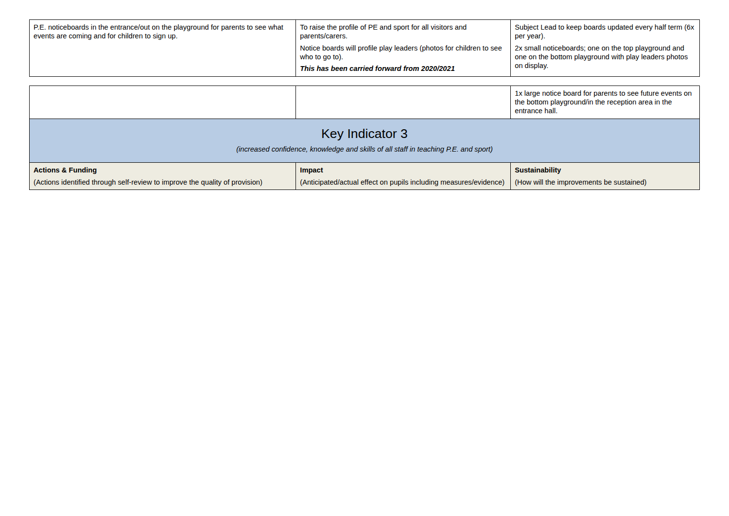| P.E. noticeboards in the entrance/out on the playground for parents to see what events are coming and for children to sign up. | To raise the profile of PE and sport for all visitors and parents/carers. Notice boards will profile play leaders (photos for children to see who to go to). This has been carried forward from 2020/2021 | Subject Lead to keep boards updated every half term (6x per year). 2x small noticeboards; one on the top playground and one on the bottom playground with play leaders photos on display. |
| | | 1x large notice board for parents to see future events on the bottom playground/in the reception area in the entrance hall. |
| Key Indicator 3 (increased confidence, knowledge and skills of all staff in teaching P.E. and sport) |
| Actions & Funding (Actions identified through self-review to improve the quality of provision) | Impact (Anticipated/actual effect on pupils including measures/evidence) | Sustainability (How will the improvements be sustained) |